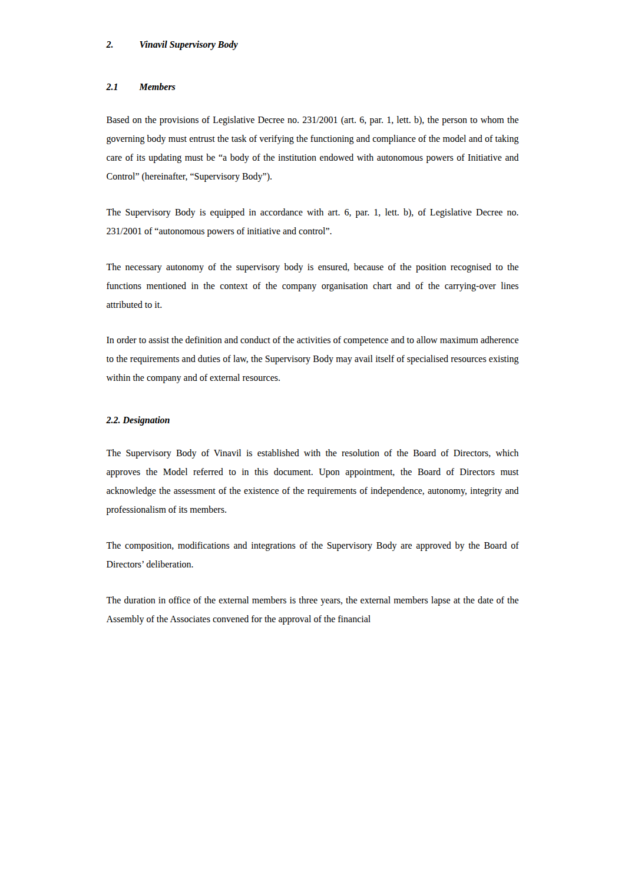2. Vinavil Supervisory Body
2.1 Members
Based on the provisions of Legislative Decree no. 231/2001 (art. 6, par. 1, lett. b), the person to whom the governing body must entrust the task of verifying the functioning and compliance of the model and of taking care of its updating must be “a body of the institution endowed with autonomous powers of Initiative and Control” (hereinafter, “Supervisory Body”).
The Supervisory Body is equipped in accordance with art. 6, par. 1, lett. b), of Legislative Decree no. 231/2001 of “autonomous powers of initiative and control”.
The necessary autonomy of the supervisory body is ensured, because of the position recognised to the functions mentioned in the context of the company organisation chart and of the carrying-over lines attributed to it.
In order to assist the definition and conduct of the activities of competence and to allow maximum adherence to the requirements and duties of law, the Supervisory Body may avail itself of specialised resources existing within the company and of external resources.
2.2. Designation
The Supervisory Body of Vinavil is established with the resolution of the Board of Directors, which approves the Model referred to in this document. Upon appointment, the Board of Directors must acknowledge the assessment of the existence of the requirements of independence, autonomy, integrity and professionalism of its members.
The composition, modifications and integrations of the Supervisory Body are approved by the Board of Directors’ deliberation.
The duration in office of the external members is three years, the external members lapse at the date of the Assembly of the Associates convened for the approval of the financial